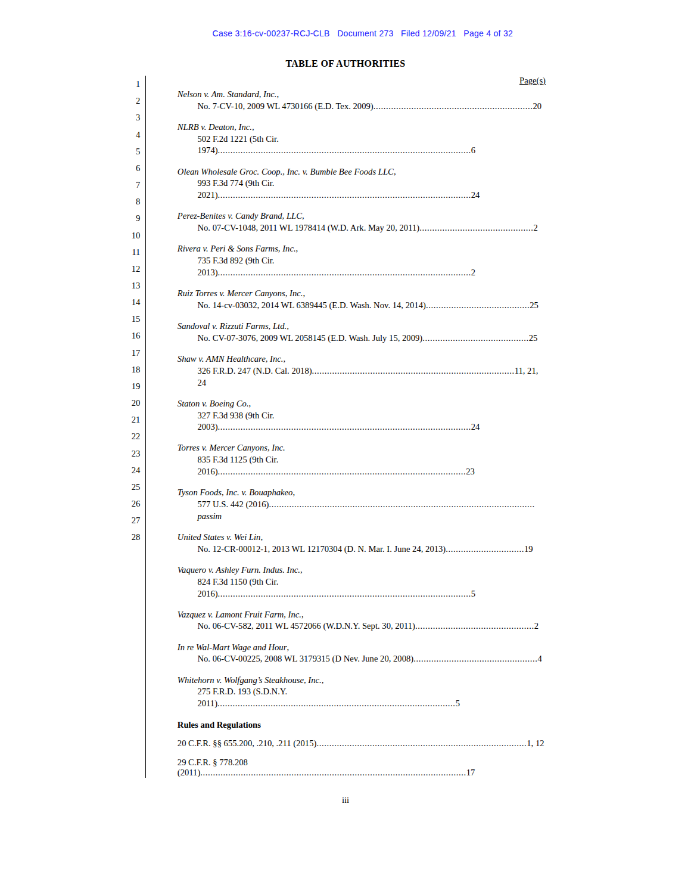Case 3:16-cv-00237-RCJ-CLB Document 273 Filed 12/09/21 Page 4 of 32
TABLE OF AUTHORITIES
1
2
3
4
5
6
7
8
9
10
11
12
13
14
15
16
17
18
19
20
21
22
23
24
25
26
27
28
Page(s)
Nelson v. Am. Standard, Inc., No. 7-CV-10, 2009 WL 4730166 (E.D. Tex. 2009)............................................................... 20
NLRB v. Deaton, Inc., 502 F.2d 1221 (5th Cir. 1974).................................................................................................... 6
Olean Wholesale Groc. Coop., Inc. v. Bumble Bee Foods LLC, 993 F.3d 774 (9th Cir. 2021).................................................................................................... 24
Perez-Benites v. Candy Brand, LLC, No. 07-CV-1048, 2011 WL 1978414 (W.D. Ark. May 20, 2011)............................................. 2
Rivera v. Peri & Sons Farms, Inc., 735 F.3d 892 (9th Cir. 2013).................................................................................................... 2
Ruiz Torres v. Mercer Canyons, Inc., No. 14-cv-03032, 2014 WL 6389445 (E.D. Wash. Nov. 14, 2014)......................................... 25
Sandoval v. Rizzuti Farms, Ltd., No. CV-07-3076, 2009 WL 2058145 (E.D. Wash. July 15, 2009).......................................... 25
Shaw v. AMN Healthcare, Inc., 326 F.R.D. 247 (N.D. Cal. 2018)................................................................................ 11, 21, 24
Staton v. Boeing Co., 327 F.3d 938 (9th Cir. 2003).................................................................................................... 24
Torres v. Mercer Canyons, Inc. 835 F.3d 1125 (9th Cir. 2016).................................................................................................. 23
Tyson Foods, Inc. v. Bouaphakeo, 577 U.S. 442 (2016)......................................................................................................... passim
United States v. Wei Lin, No. 12-CR-00012-1, 2013 WL 12170304 (D. N. Mar. I. June 24, 2013)............................... 19
Vaquero v. Ashley Furn. Indus. Inc., 824 F.3d 1150 (9th Cir. 2016).................................................................................................... 5
Vazquez v. Lamont Fruit Farm, Inc., No. 06-CV-582, 2011 WL 4572066 (W.D.N.Y. Sept. 30, 2011)............................................... 2
In re Wal-Mart Wage and Hour, No. 06-CV-00225, 2008 WL 3179315 (D Nev. June 20, 2008)................................................. 4
Whitehorn v. Wolfgang’s Steakhouse, Inc., 275 F.R.D. 193 (S.D.N.Y. 2011).............................................................................................. 5
Rules and Regulations
20 C.F.R. §§ 655.200, .210, .211 (2015)................................................................................... 1, 12
29 C.F.R. § 778.208 (2011)......................................................................................................... 17
iii